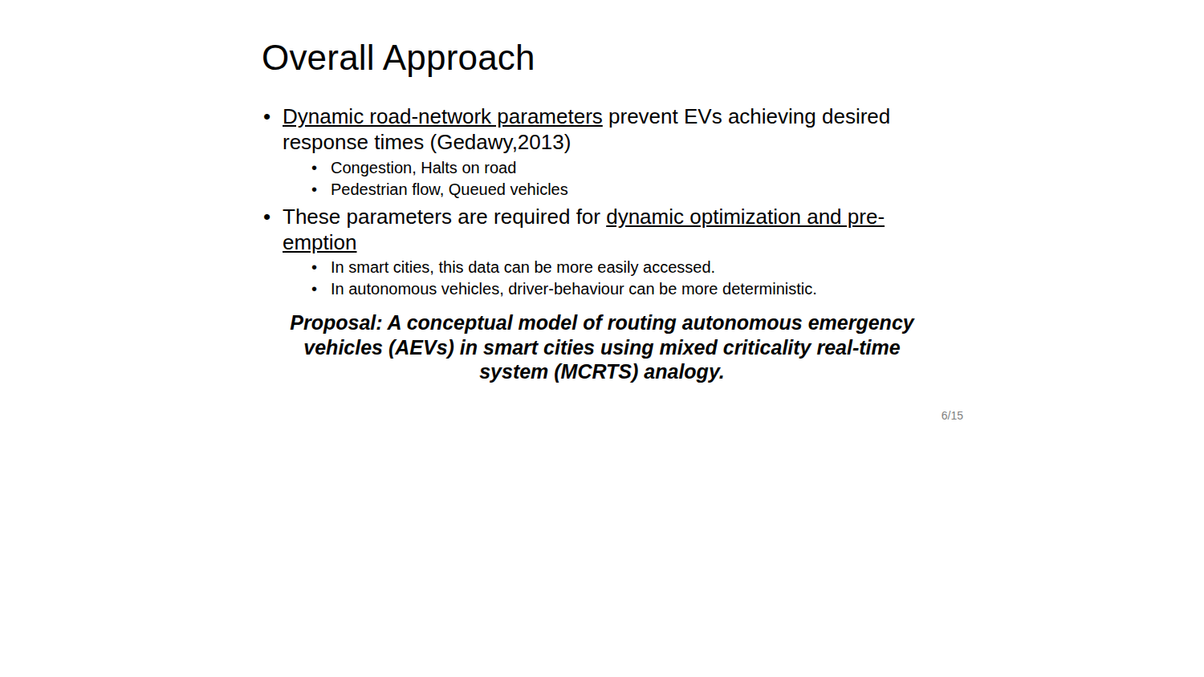Overall Approach
Dynamic road-network parameters prevent EVs achieving desired response times (Gedawy,2013)
Congestion, Halts on road
Pedestrian flow, Queued vehicles
These parameters are required for dynamic optimization and pre-emption
In smart cities, this data can be more easily accessed.
In autonomous vehicles, driver-behaviour can be more deterministic.
Proposal: A conceptual model of routing autonomous emergency vehicles (AEVs) in smart cities using mixed criticality real-time system (MCRTS) analogy.
6/15